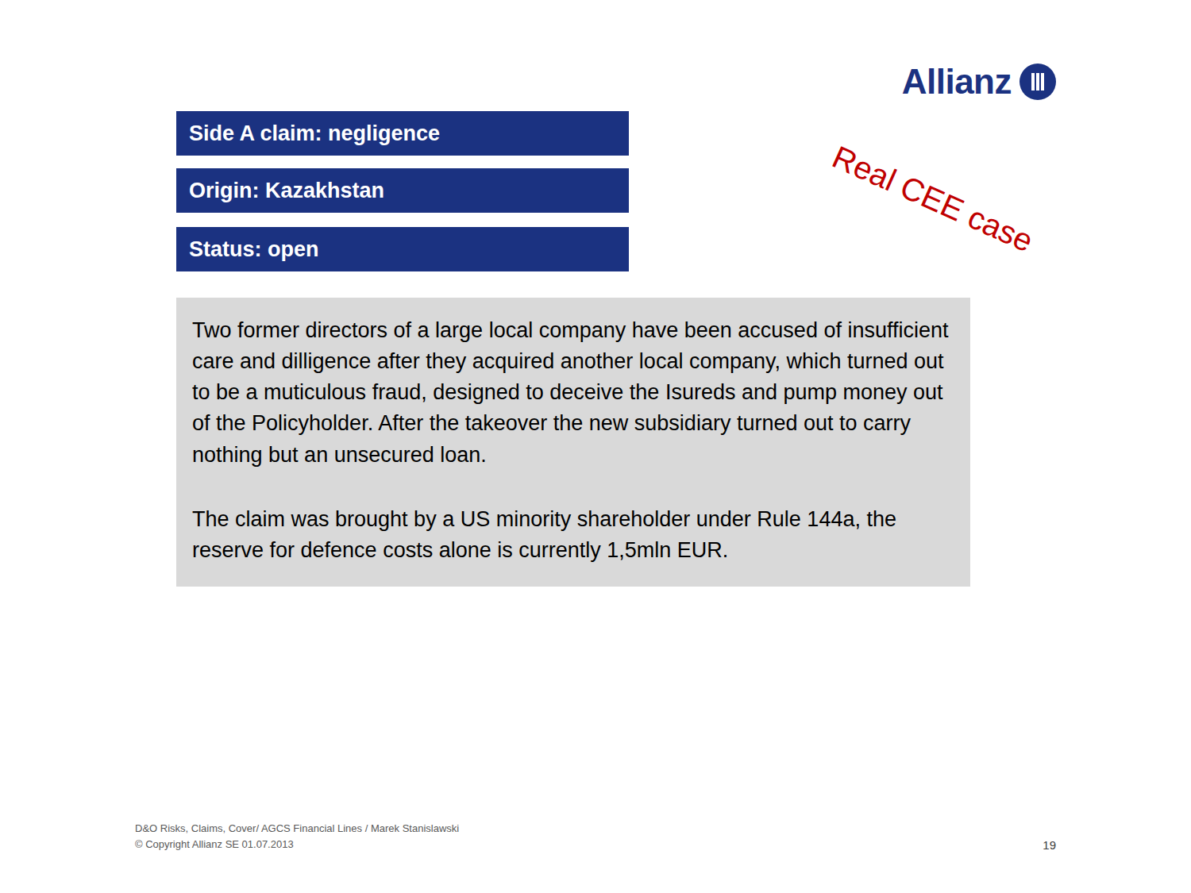Allianz
Side A claim: negligence
Origin: Kazakhstan
Status: open
Real CEE case
Two former directors of a large local company have been accused of insufficient care and dilligence after they acquired another local company, which turned out to be a muticulous fraud, designed to deceive the Isureds and pump money out of the Policyholder. After the takeover the new subsidiary turned out to carry nothing but an unsecured loan.
The claim was brought by a US minority shareholder under Rule 144a, the reserve for defence costs alone is currently 1,5mln EUR.
D&O Risks, Claims, Cover/ AGCS Financial Lines / Marek Stanislawski
© Copyright Allianz SE 01.07.2013
19